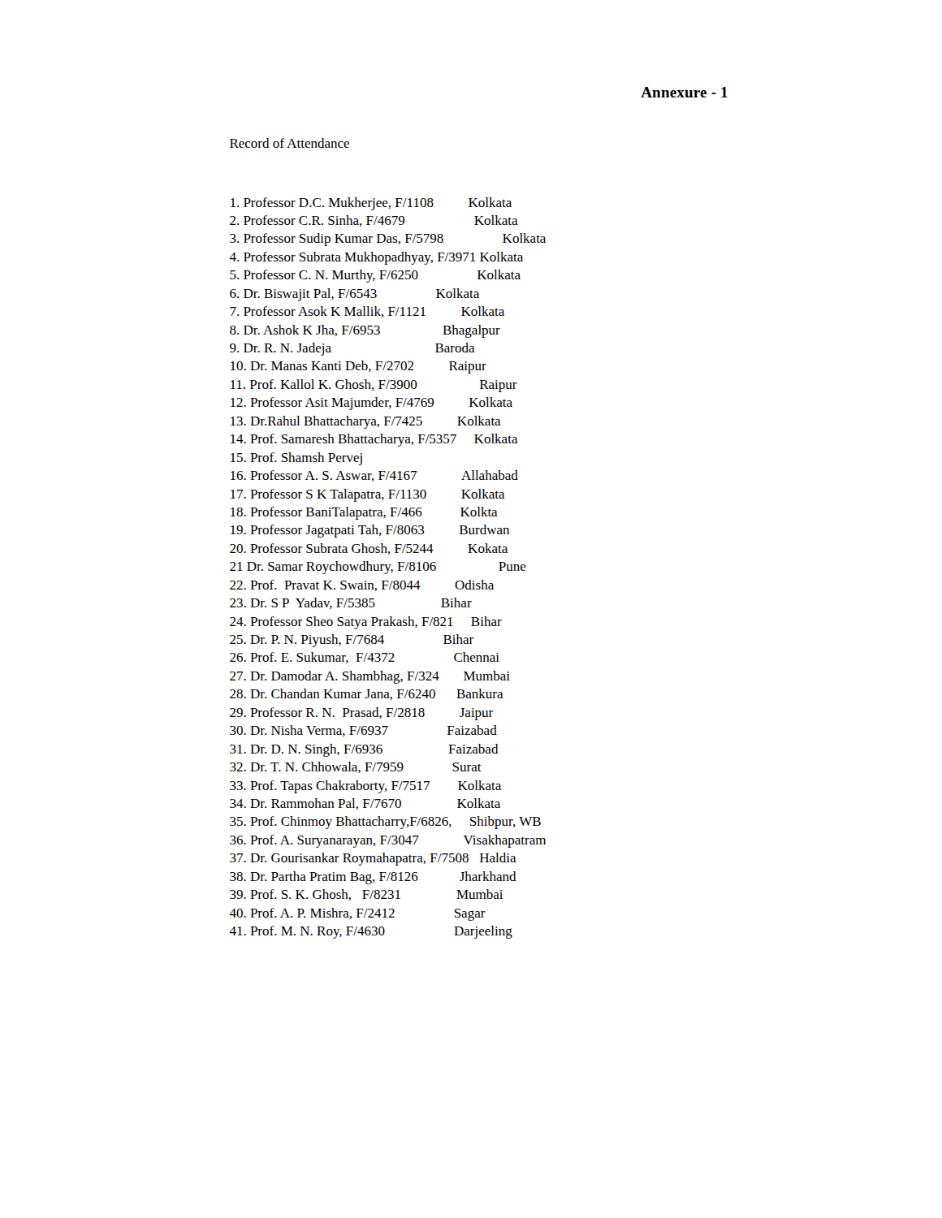Annexure - 1
Record of Attendance
1. Professor D.C. Mukherjee, F/1108 Kolkata
2. Professor C.R. Sinha, F/4679 Kolkata
3. Professor Sudip Kumar Das, F/5798 Kolkata
4. Professor Subrata Mukhopadhyay, F/3971 Kolkata
5. Professor C. N. Murthy, F/6250 Kolkata
6. Dr. Biswajit Pal, F/6543 Kolkata
7. Professor Asok K Mallik, F/1121 Kolkata
8. Dr. Ashok K Jha, F/6953 Bhagalpur
9. Dr. R. N. Jadeja Baroda
10. Dr. Manas Kanti Deb, F/2702 Raipur
11. Prof. Kallol K. Ghosh, F/3900 Raipur
12. Professor Asit Majumder, F/4769 Kolkata
13. Dr.Rahul Bhattacharya, F/7425 Kolkata
14. Prof. Samaresh Bhattacharya, F/5357 Kolkata
15. Prof. Shamsh Pervej
16. Professor A. S. Aswar, F/4167 Allahabad
17. Professor S K Talapatra, F/1130 Kolkata
18. Professor BaniTalapatra, F/466 Kolkta
19. Professor Jagatpati Tah, F/8063 Burdwan
20. Professor Subrata Ghosh, F/5244 Kokata
21 Dr. Samar Roychowdhury, F/8106 Pune
22. Prof. Pravat K. Swain, F/8044 Odisha
23. Dr. S P Yadav, F/5385 Bihar
24. Professor Sheo Satya Prakash, F/821 Bihar
25. Dr. P. N. Piyush, F/7684 Bihar
26. Prof. E. Sukumar, F/4372 Chennai
27. Dr. Damodar A. Shambhag, F/324 Mumbai
28. Dr. Chandan Kumar Jana, F/6240 Bankura
29. Professor R. N. Prasad, F/2818 Jaipur
30. Dr. Nisha Verma, F/6937 Faizabad
31. Dr. D. N. Singh, F/6936 Faizabad
32. Dr. T. N. Chhowala, F/7959 Surat
33. Prof. Tapas Chakraborty, F/7517 Kolkata
34. Dr. Rammohan Pal, F/7670 Kolkata
35. Prof. Chinmoy Bhattacharry,F/6826, Shibpur, WB
36. Prof. A. Suryanarayan, F/3047 Visakhapatram
37. Dr. Gourisankar Roymahapatra, F/7508 Haldia
38. Dr. Partha Pratim Bag, F/8126 Jharkhand
39. Prof. S. K. Ghosh, F/8231 Mumbai
40. Prof. A. P. Mishra, F/2412 Sagar
41. Prof. M. N. Roy, F/4630 Darjeeling